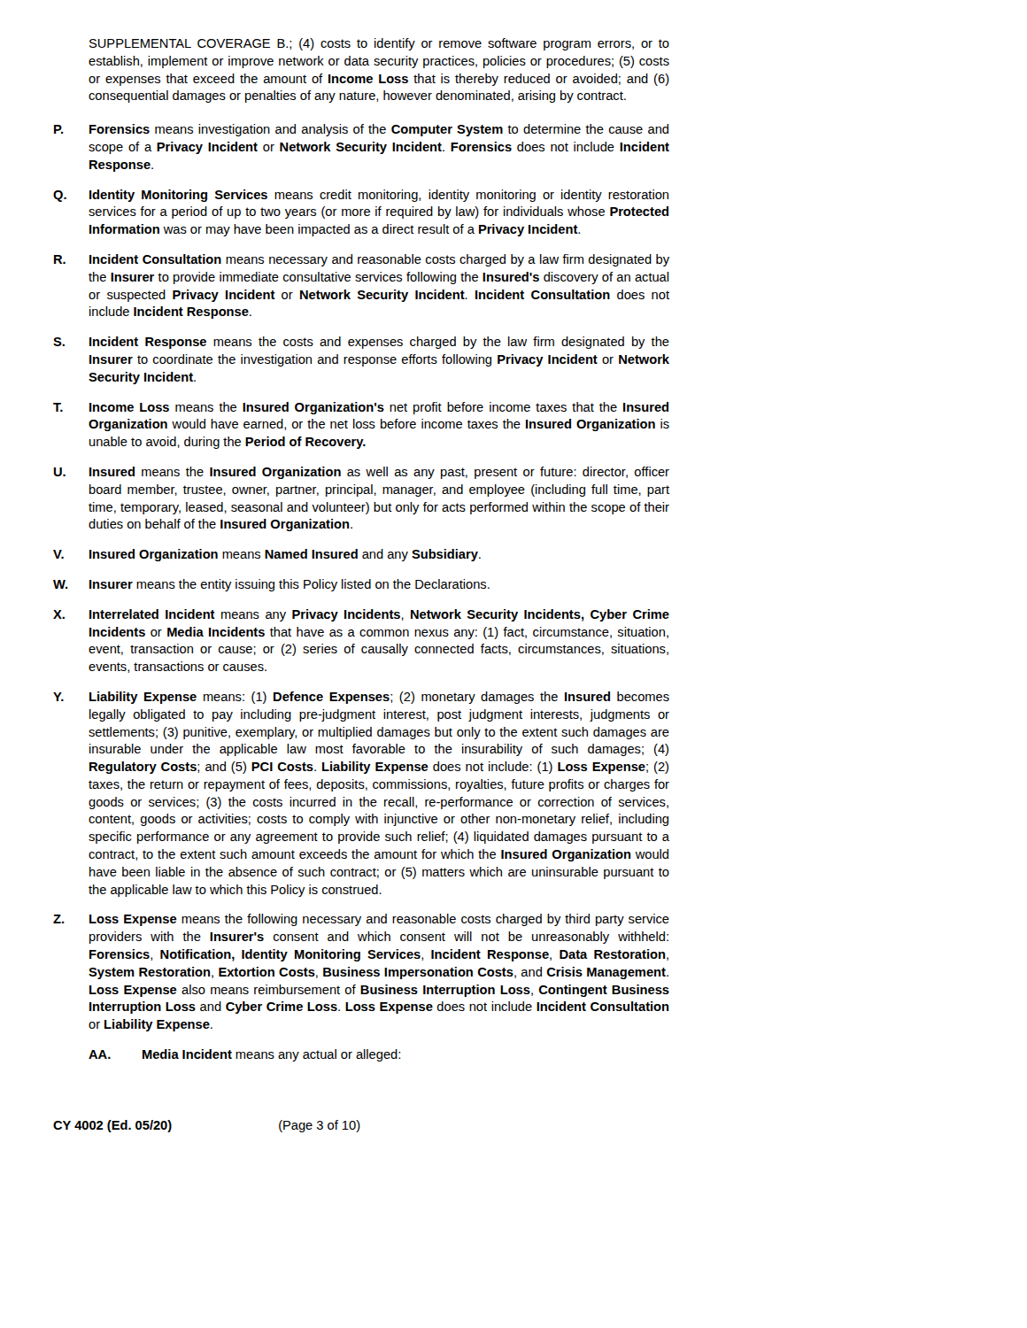SUPPLEMENTAL COVERAGE B.; (4) costs to identify or remove software program errors, or to establish, implement or improve network or data security practices, policies or procedures; (5) costs or expenses that exceed the amount of Income Loss that is thereby reduced or avoided; and (6) consequential damages or penalties of any nature, however denominated, arising by contract.
P.
Forensics means investigation and analysis of the Computer System to determine the cause and scope of a Privacy Incident or Network Security Incident. Forensics does not include Incident Response.
Q.
Identity Monitoring Services means credit monitoring, identity monitoring or identity restoration services for a period of up to two years (or more if required by law) for individuals whose Protected Information was or may have been impacted as a direct result of a Privacy Incident.
R.
Incident Consultation means necessary and reasonable costs charged by a law firm designated by the Insurer to provide immediate consultative services following the Insured's discovery of an actual or suspected Privacy Incident or Network Security Incident. Incident Consultation does not include Incident Response.
S.
Incident Response means the costs and expenses charged by the law firm designated by the Insurer to coordinate the investigation and response efforts following Privacy Incident or Network Security Incident.
T.
Income Loss means the Insured Organization's net profit before income taxes that the Insured Organization would have earned, or the net loss before income taxes the Insured Organization is unable to avoid, during the Period of Recovery.
U.
Insured means the Insured Organization as well as any past, present or future: director, officer board member, trustee, owner, partner, principal, manager, and employee (including full time, part time, temporary, leased, seasonal and volunteer) but only for acts performed within the scope of their duties on behalf of the Insured Organization.
V.
Insured Organization means Named Insured and any Subsidiary.
W.
Insurer means the entity issuing this Policy listed on the Declarations.
X.
Interrelated Incident means any Privacy Incidents, Network Security Incidents, Cyber Crime Incidents or Media Incidents that have as a common nexus any: (1) fact, circumstance, situation, event, transaction or cause; or (2) series of causally connected facts, circumstances, situations, events, transactions or causes.
Y.
Liability Expense means: (1) Defence Expenses; (2) monetary damages the Insured becomes legally obligated to pay including pre-judgment interest, post judgment interests, judgments or settlements; (3) punitive, exemplary, or multiplied damages but only to the extent such damages are insurable under the applicable law most favorable to the insurability of such damages; (4) Regulatory Costs; and (5) PCI Costs. Liability Expense does not include: (1) Loss Expense; (2) taxes, the return or repayment of fees, deposits, commissions, royalties, future profits or charges for goods or services; (3) the costs incurred in the recall, re-performance or correction of services, content, goods or activities; costs to comply with injunctive or other non-monetary relief, including specific performance or any agreement to provide such relief; (4) liquidated damages pursuant to a contract, to the extent such amount exceeds the amount for which the Insured Organization would have been liable in the absence of such contract; or (5) matters which are uninsurable pursuant to the applicable law to which this Policy is construed.
Z.
Loss Expense means the following necessary and reasonable costs charged by third party service providers with the Insurer's consent and which consent will not be unreasonably withheld: Forensics, Notification, Identity Monitoring Services, Incident Response, Data Restoration, System Restoration, Extortion Costs, Business Impersonation Costs, and Crisis Management. Loss Expense also means reimbursement of Business Interruption Loss, Contingent Business Interruption Loss and Cyber Crime Loss. Loss Expense does not include Incident Consultation or Liability Expense.
AA.
Media Incident means any actual or alleged:
CY 4002 (Ed. 05/20)
(Page 3 of 10)